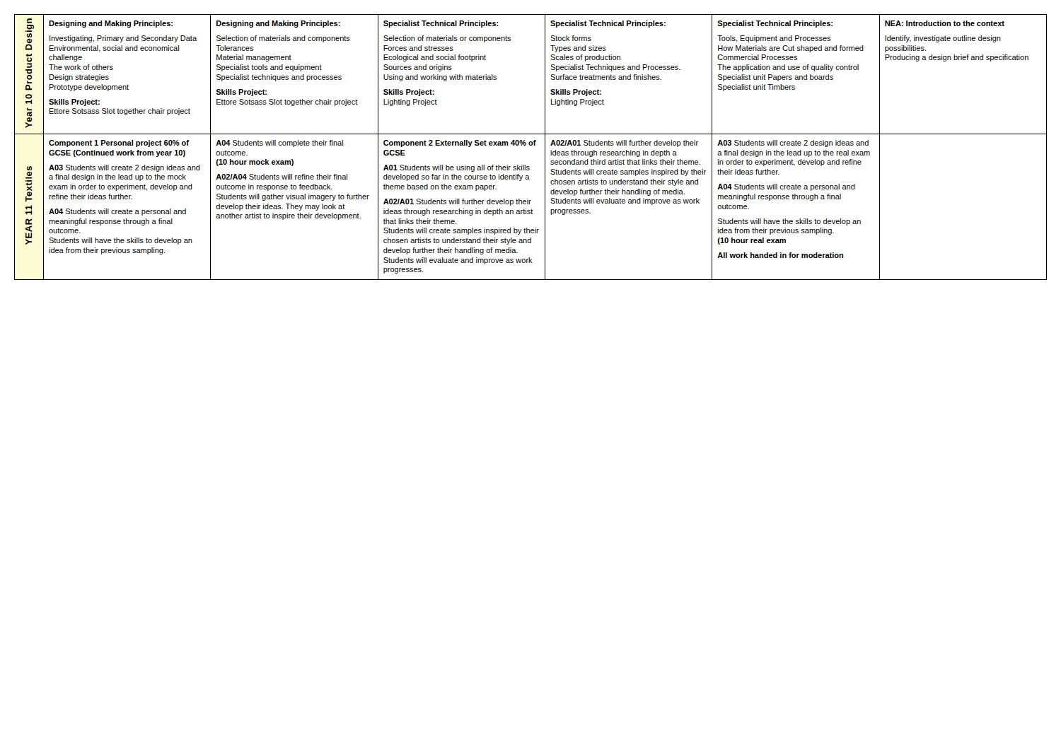| Year 10 Product Design | Designing and Making Principles: Investigating, Primary and Secondary Data Environmental, social and economical challenge The work of others Design strategies Prototype development Skills Project: Ettore Sotsass Slot together chair project | Designing and Making Principles: Selection of materials and components Tolerances Material management Specialist tools and equipment Specialist techniques and processes Skills Project: Ettore Sotsass Slot together chair project | Specialist Technical Principles: Selection of materials or components Forces and stresses Ecological and social footprint Sources and origins Using and working with materials Skills Project: Lighting Project | Specialist Technical Principles: Stock forms Types and sizes Scales of production Specialist Techniques and Processes. Surface treatments and finishes. Skills Project: Lighting Project | Specialist Technical Principles: Tools, Equipment and Processes How Materials are Cut shaped and formed Commercial Processes The application and use of quality control Specialist unit Papers and boards Specialist unit Timbers | NEA: Introduction to the context Identify, investigate outline design possibilities. Producing a design brief and specification |
| YEAR 11 Textiles | Component 1 Personal project 60% of GCSE (Continued work from year 10) A03 Students will create 2 design ideas and a final design in the lead up to the mock exam in order to experiment, develop and refine their ideas further. A04 Students will create a personal and meaningful response through a final outcome. Students will have the skills to develop an idea from their previous sampling. | A04 Students will complete their final outcome. (10 hour mock exam) A02/A04 Students will refine their final outcome in response to feedback. Students will gather visual imagery to further develop their ideas. They may look at another artist to inspire their development. | Component 2 Externally Set exam 40% of GCSE A01 Students will be using all of their skills developed so far in the course to identify a theme based on the exam paper. A02/A01 Students will further develop their ideas through researching in depth an artist that links their theme. Students will create samples inspired by their chosen artists to understand their style and develop further their handling of media. Students will evaluate and improve as work progresses. | A02/A01 Students will further develop their ideas through researching in depth a secondand third artist that links their theme. Students will create samples inspired by their chosen artists to understand their style and develop further their handling of media. Students will evaluate and improve as work progresses. | A03 Students will create 2 design ideas and a final design in the lead up to the real exam in order to experiment, develop and refine their ideas further. A04 Students will create a personal and meaningful response through a final outcome. Students will have the skills to develop an idea from their previous sampling. (10 hour real exam All work handed in for moderation | |